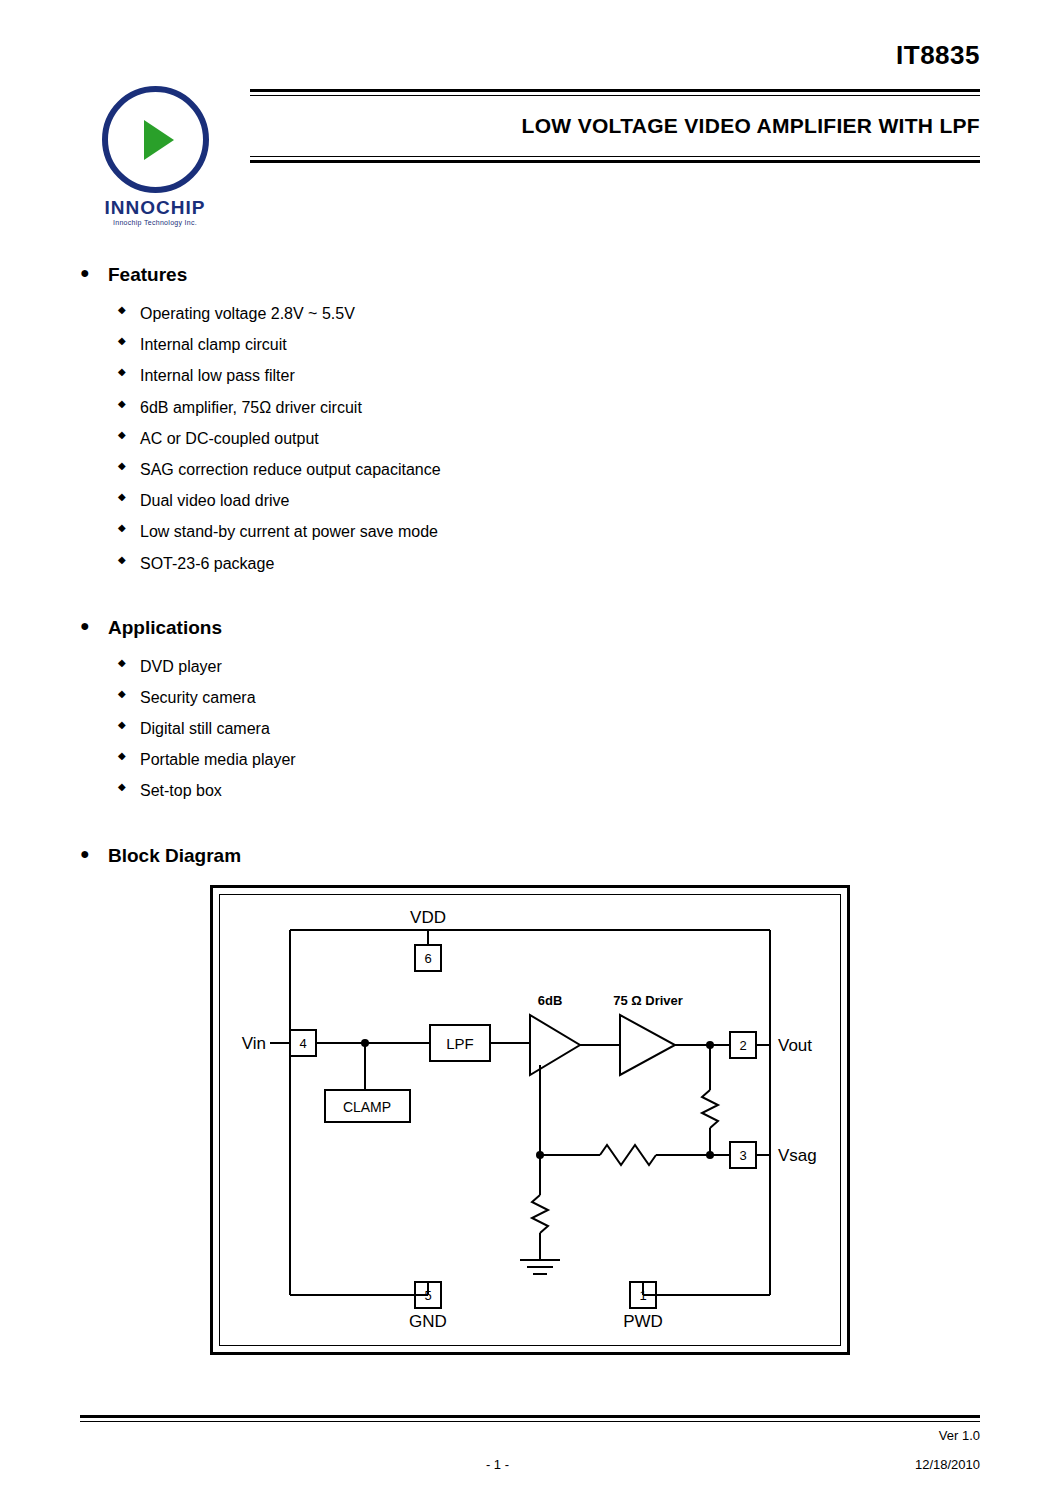IT8835
INNOCHIP
Innochip Technology Inc.
LOW VOLTAGE VIDEO AMPLIFIER WITH LPF
Features
Operating voltage 2.8V ~ 5.5V
Internal clamp circuit
Internal low pass filter
6dB amplifier, 75Ω driver circuit
AC or DC-coupled output
SAG correction reduce output capacitance
Dual video load drive
Low stand-by current at power save mode
SOT-23-6 package
Applications
DVD player
Security camera
Digital still camera
Portable media player
Set-top box
Block Diagram
6 VDD 4 Vin CLAMP LPF 6dB 75 Ω Driver 2 Vout 3 Vsag 5 GND 1 PWD
Ver 1.0
- 1 - 12/18/2010